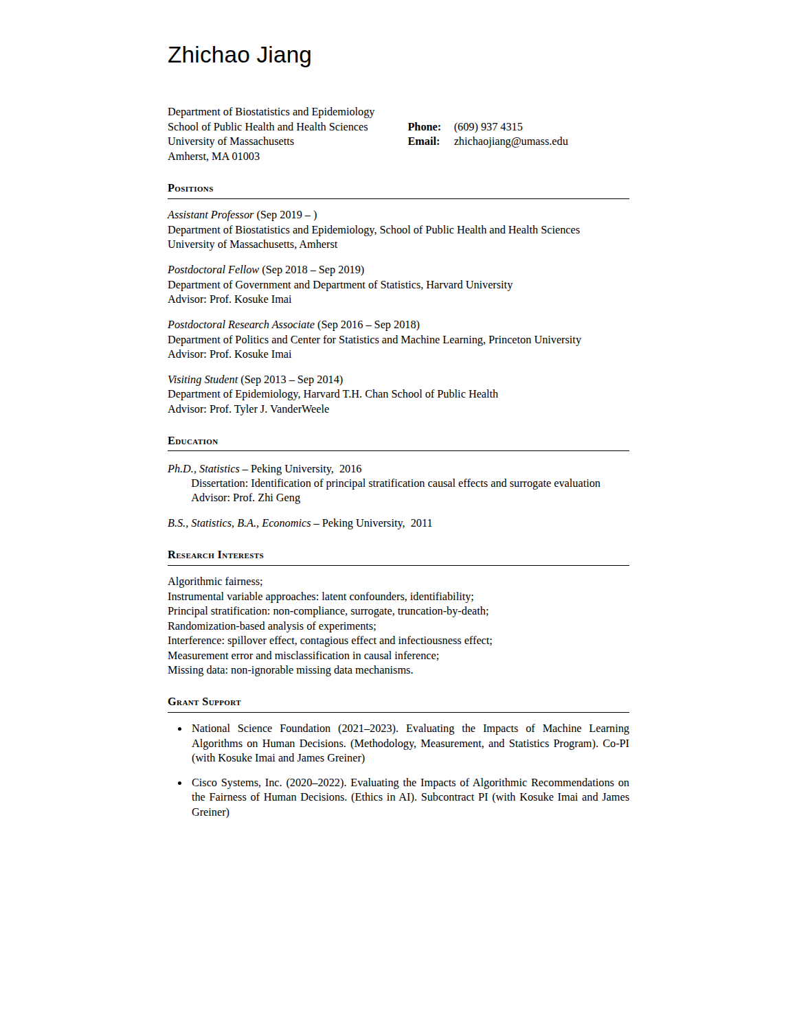Zhichao Jiang
| Department of Biostatistics and Epidemiology | | |
| School of Public Health and Health Sciences | Phone: | (609) 937 4315 |
| University of Massachusetts | Email: | zhichaojiang@umass.edu |
| Amherst, MA 01003 | | |
Positions
Assistant Professor (Sep 2019 – ) Department of Biostatistics and Epidemiology, School of Public Health and Health Sciences University of Massachusetts, Amherst
Postdoctoral Fellow (Sep 2018 – Sep 2019) Department of Government and Department of Statistics, Harvard University Advisor: Prof. Kosuke Imai
Postdoctoral Research Associate (Sep 2016 – Sep 2018) Department of Politics and Center for Statistics and Machine Learning, Princeton University Advisor: Prof. Kosuke Imai
Visiting Student (Sep 2013 – Sep 2014) Department of Epidemiology, Harvard T.H. Chan School of Public Health Advisor: Prof. Tyler J. VanderWeele
Education
Ph.D., Statistics – Peking University, 2016 Dissertation: Identification of principal stratification causal effects and surrogate evaluation Advisor: Prof. Zhi Geng
B.S., Statistics, B.A., Economics – Peking University, 2011
Research Interests
Algorithmic fairness; Instrumental variable approaches: latent confounders, identifiability; Principal stratification: non-compliance, surrogate, truncation-by-death; Randomization-based analysis of experiments; Interference: spillover effect, contagious effect and infectiousness effect; Measurement error and misclassification in causal inference; Missing data: non-ignorable missing data mechanisms.
Grant Support
National Science Foundation (2021–2023). Evaluating the Impacts of Machine Learning Algorithms on Human Decisions. (Methodology, Measurement, and Statistics Program). Co-PI (with Kosuke Imai and James Greiner)
Cisco Systems, Inc. (2020–2022). Evaluating the Impacts of Algorithmic Recommendations on the Fairness of Human Decisions. (Ethics in AI). Subcontract PI (with Kosuke Imai and James Greiner)